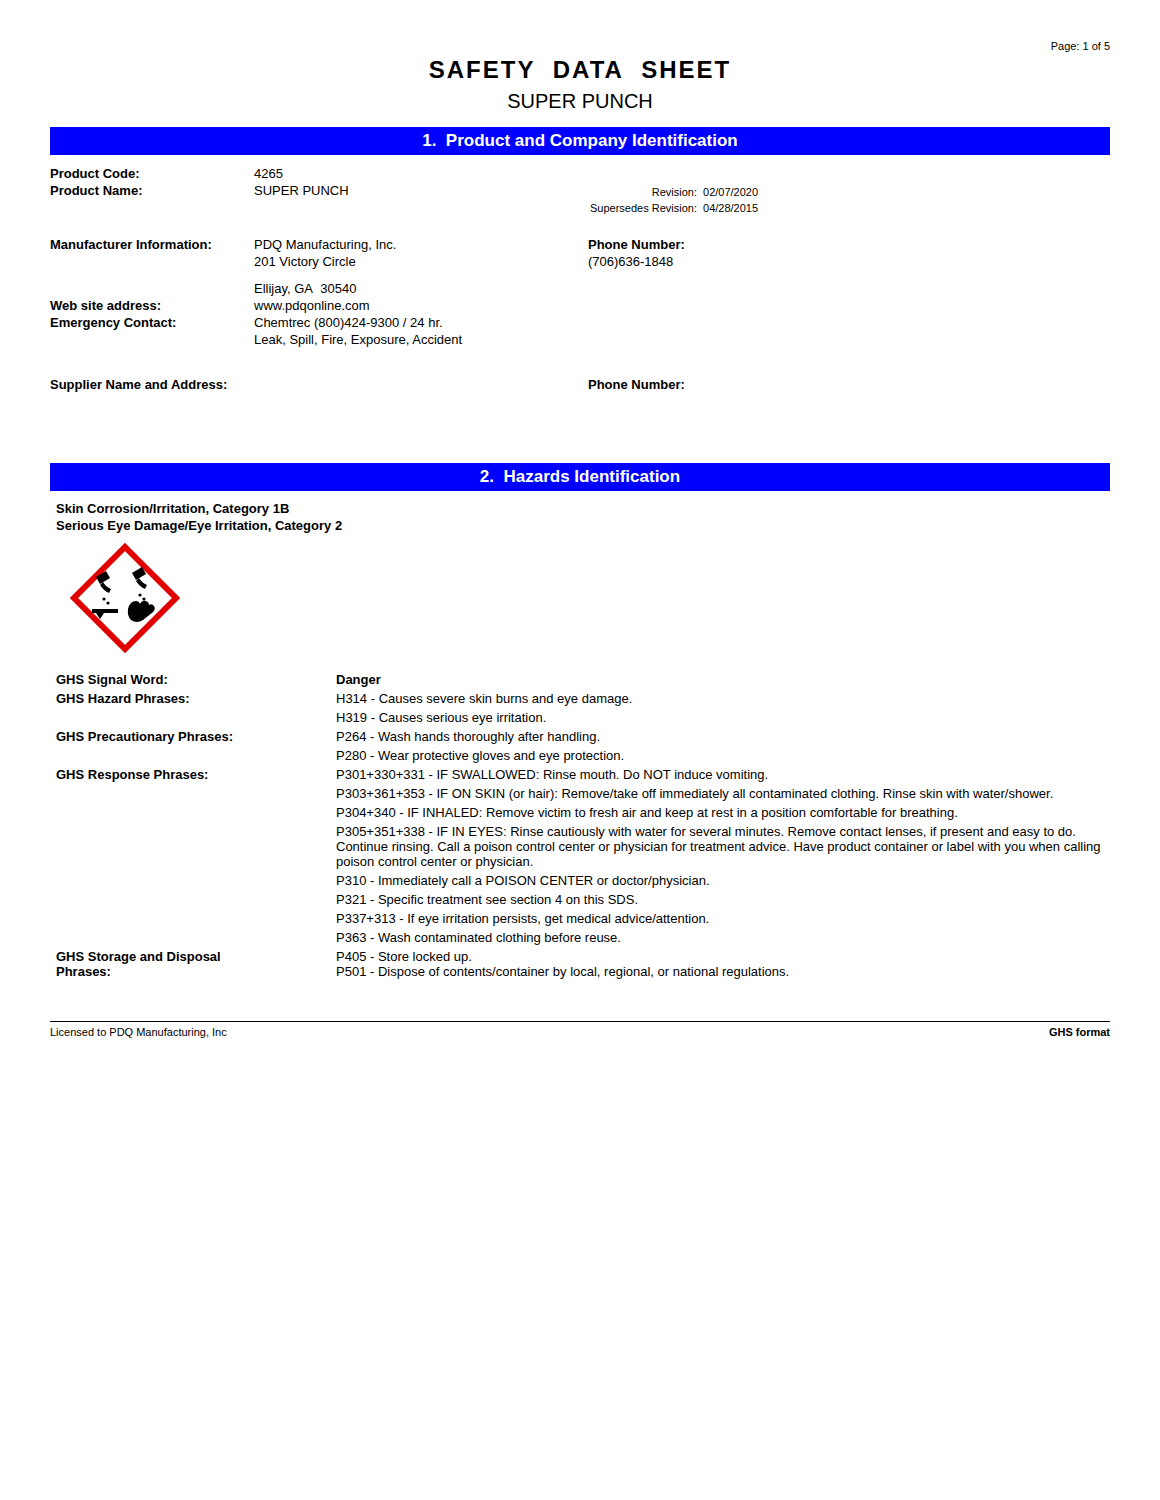Page: 1 of 5
SAFETY DATA SHEET
SUPER PUNCH
1. Product and Company Identification
| Product Code: | 4265 | |
| Product Name: | SUPER PUNCH | / Revision: / 02/07/2020 / / Supersedes Revision: / 04/28/2015 / |
| Manufacturer Information: | PDQ Manufacturing, Inc. | Phone Number: | |
| | 201 Victory Circle | (706)636-1848 | |
| | Ellijay, GA 30540 | | |
| Web site address: | www.pdqonline.com | | |
| Emergency Contact: | Chemtrec (800)424-9300 / 24 hr. | | |
| | Leak, Spill, Fire, Exposure, Accident | | |
| Supplier Name and Address: | | Phone Number: | |
2. Hazards Identification
Skin Corrosion/Irritation, Category 1B
Serious Eye Damage/Eye Irritation, Category 2
| GHS Signal Word: | Danger |
| GHS Hazard Phrases: | H314 - Causes severe skin burns and eye damage. |
| | H319 - Causes serious eye irritation. |
| GHS Precautionary Phrases: | P264 - Wash hands thoroughly after handling. |
| | P280 - Wear protective gloves and eye protection. |
| GHS Response Phrases: | P301+330+331 - IF SWALLOWED: Rinse mouth. Do NOT induce vomiting. |
| | P303+361+353 - IF ON SKIN (or hair): Remove/take off immediately all contaminated clothing. Rinse skin with water/shower. |
| | P304+340 - IF INHALED: Remove victim to fresh air and keep at rest in a position comfortable for breathing. |
| | P305+351+338 - IF IN EYES: Rinse cautiously with water for several minutes. Remove contact lenses, if present and easy to do. Continue rinsing. Call a poison control center or physician for treatment advice. Have product container or label with you when calling poison control center or physician. |
| | P310 - Immediately call a POISON CENTER or doctor/physician. |
| | P321 - Specific treatment see section 4 on this SDS. |
| | P337+313 - If eye irritation persists, get medical advice/attention. |
| | P363 - Wash contaminated clothing before reuse. |
| GHS Storage and Disposal Phrases: | P405 - Store locked up. P501 - Dispose of contents/container by local, regional, or national regulations. |
Licensed to PDQ Manufacturing, Inc
GHS format